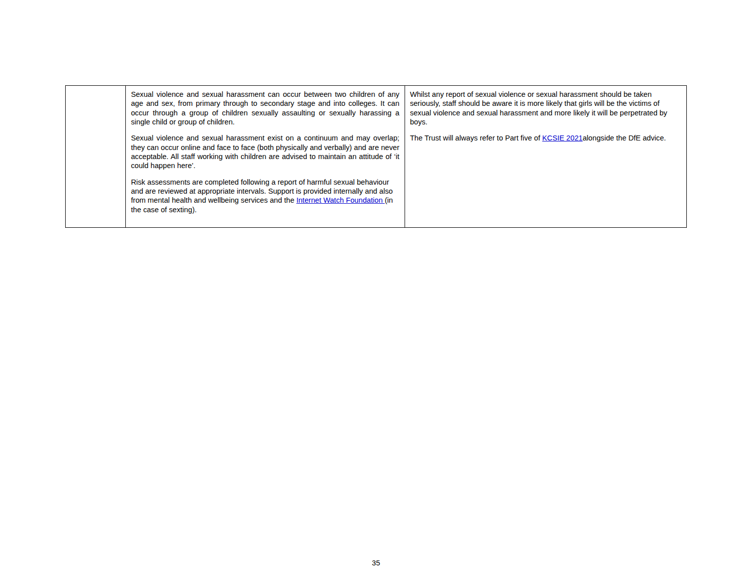| | Sexual violence and sexual harassment can occur between two children of any age and sex, from primary through to secondary stage and into colleges. It can occur through a group of children sexually assaulting or sexually harassing a single child or group of children. Sexual violence and sexual harassment exist on a continuum and may overlap; they can occur online and face to face (both physically and verbally) and are never acceptable. All staff working with children are advised to maintain an attitude of ‘it could happen here’. Risk assessments are completed following a report of harmful sexual behaviour and are reviewed at appropriate intervals. Support is provided internally and also from mental health and wellbeing services and the Internet Watch Foundation (in the case of sexting). | Whilst any report of sexual violence or sexual harassment should be taken seriously, staff should be aware it is more likely that girls will be the victims of sexual violence and sexual harassment and more likely it will be perpetrated by boys. The Trust will always refer to Part five of KCSIE 2021 alongside the DfE advice. |
35